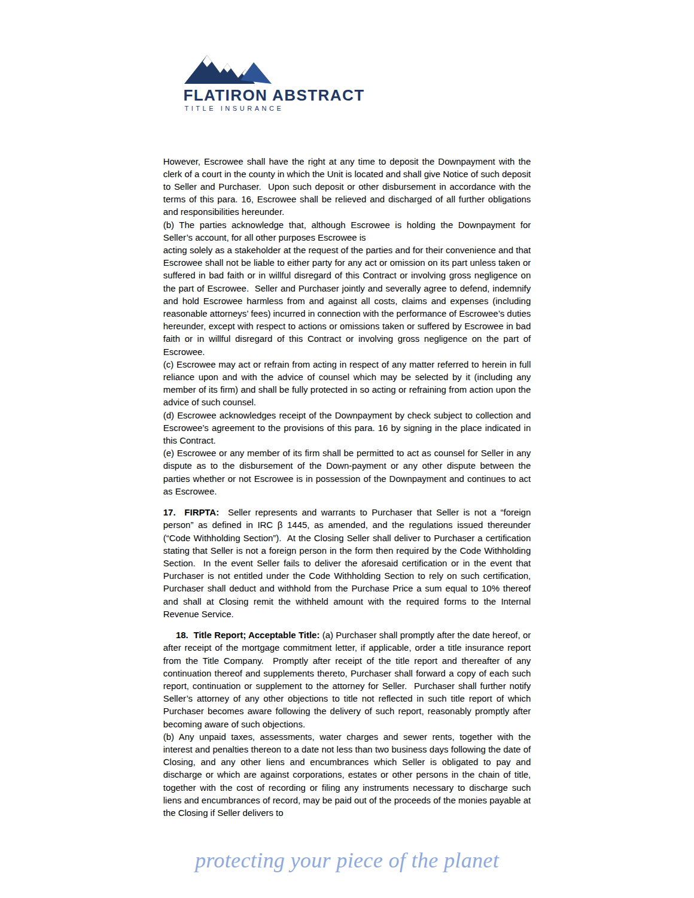FLATIRON ABSTRACT
TITLE INSURANCE
However, Escrowee shall have the right at any time to deposit the Downpayment with the clerk of a court in the county in which the Unit is located and shall give Notice of such deposit to Seller and Purchaser. Upon such deposit or other disbursement in accordance with the terms of this para. 16, Escrowee shall be relieved and discharged of all further obligations and responsibilities hereunder.
(b) The parties acknowledge that, although Escrowee is holding the Downpayment for Seller’s account, for all other purposes Escrowee is
acting solely as a stakeholder at the request of the parties and for their convenience and that Escrowee shall not be liable to either party for any act or omission on its part unless taken or suffered in bad faith or in willful disregard of this Contract or involving gross negligence on the part of Escrowee. Seller and Purchaser jointly and severally agree to defend, indemnify and hold Escrowee harmless from and against all costs, claims and expenses (including reasonable attorneys’ fees) incurred in connection with the performance of Escrowee’s duties hereunder, except with respect to actions or omissions taken or suffered by Escrowee in bad faith or in willful disregard of this Contract or involving gross negligence on the part of Escrowee.
(c) Escrowee may act or refrain from acting in respect of any matter referred to herein in full reliance upon and with the advice of counsel which may be selected by it (including any member of its firm) and shall be fully protected in so acting or refraining from action upon the advice of such counsel.
(d) Escrowee acknowledges receipt of the Downpayment by check subject to collection and Escrowee’s agreement to the provisions of this para. 16 by signing in the place indicated in this Contract.
(e) Escrowee or any member of its firm shall be permitted to act as counsel for Seller in any dispute as to the disbursement of the Down-payment or any other dispute between the parties whether or not Escrowee is in possession of the Downpayment and continues to act as Escrowee.
17. FIRPTA: Seller represents and warrants to Purchaser that Seller is not a “foreign person” as defined in IRC β 1445, as amended, and the regulations issued thereunder (“Code Withholding Section”). At the Closing Seller shall deliver to Purchaser a certification stating that Seller is not a foreign person in the form then required by the Code Withholding Section. In the event Seller fails to deliver the aforesaid certification or in the event that Purchaser is not entitled under the Code Withholding Section to rely on such certification, Purchaser shall deduct and withhold from the Purchase Price a sum equal to 10% thereof and shall at Closing remit the withheld amount with the required forms to the Internal Revenue Service.
18. Title Report; Acceptable Title: (a) Purchaser shall promptly after the date hereof, or after receipt of the mortgage commitment letter, if applicable, order a title insurance report from the Title Company. Promptly after receipt of the title report and thereafter of any continuation thereof and supplements thereto, Purchaser shall forward a copy of each such report, continuation or supplement to the attorney for Seller. Purchaser shall further notify Seller’s attorney of any other objections to title not reflected in such title report of which Purchaser becomes aware following the delivery of such report, reasonably promptly after becoming aware of such objections.
(b) Any unpaid taxes, assessments, water charges and sewer rents, together with the interest and penalties thereon to a date not less than two business days following the date of Closing, and any other liens and encumbrances which Seller is obligated to pay and discharge or which are against corporations, estates or other persons in the chain of title, together with the cost of recording or filing any instruments necessary to discharge such liens and encumbrances of record, may be paid out of the proceeds of the monies payable at the Closing if Seller delivers to
protecting your piece of the planet